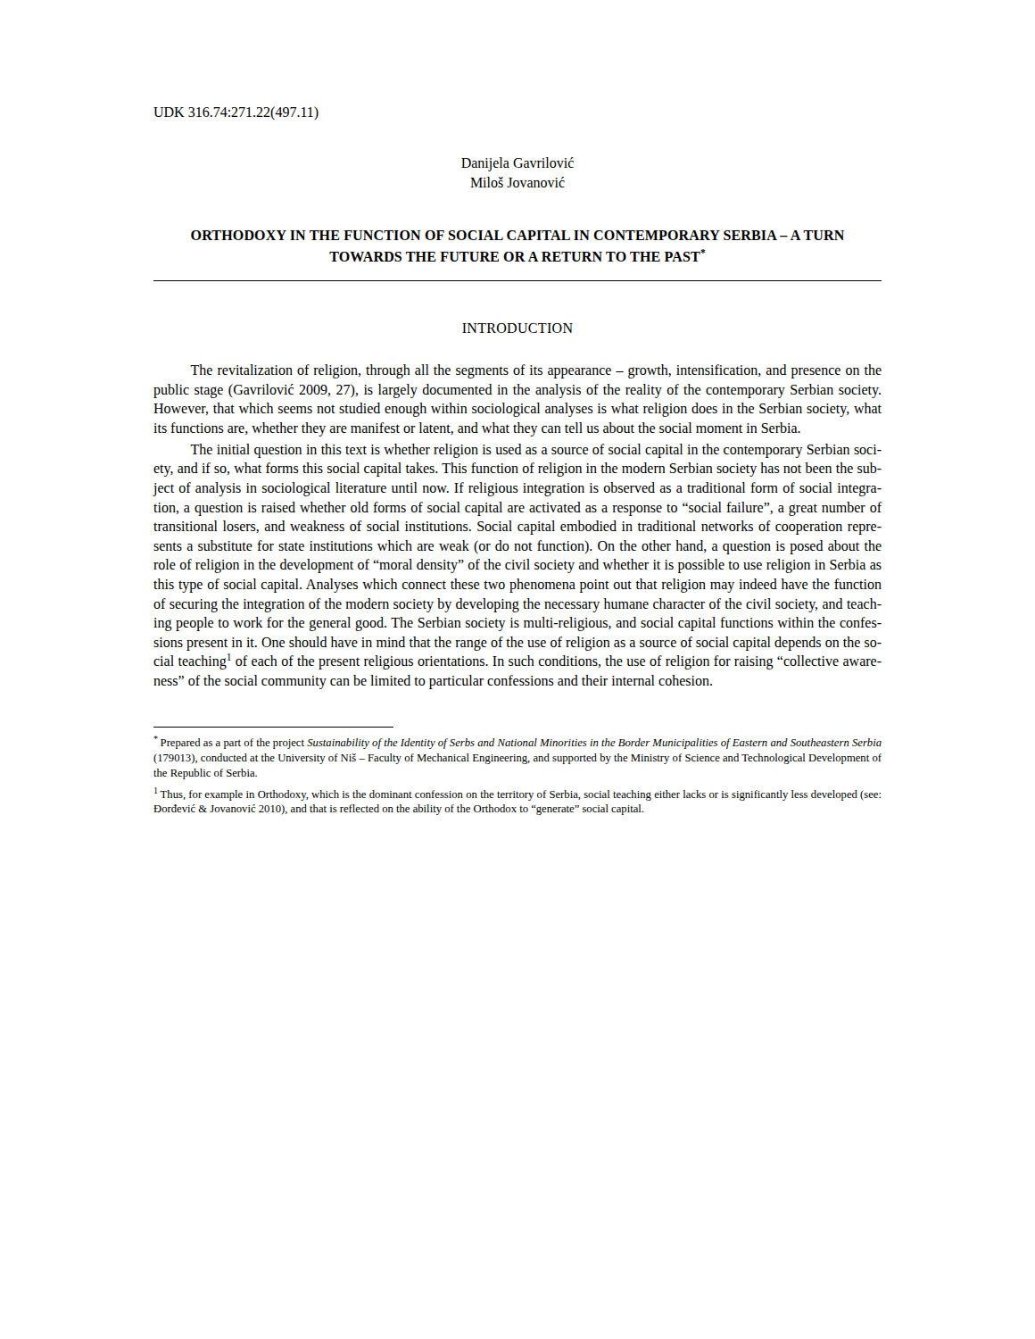UDK 316.74:271.22(497.11)
Danijela Gavrilović
Miloš Jovanović
Orthodoxy in the Function of Social Capital in Contemporary Serbia – a Turn Towards the Future or a Return to the Past*
Introduction
The revitalization of religion, through all the segments of its appearance – growth, intensification, and presence on the public stage (Gavrilović 2009, 27), is largely documented in the analysis of the reality of the contemporary Serbian society. However, that which seems not studied enough within sociological analyses is what religion does in the Serbian society, what its functions are, whether they are manifest or latent, and what they can tell us about the social moment in Serbia.
The initial question in this text is whether religion is used as a source of social capital in the contemporary Serbian society, and if so, what forms this social capital takes. This function of religion in the modern Serbian society has not been the subject of analysis in sociological literature until now. If religious integration is observed as a traditional form of social integration, a question is raised whether old forms of social capital are activated as a response to “social failure”, a great number of transitional losers, and weakness of social institutions. Social capital embodied in traditional networks of cooperation represents a substitute for state institutions which are weak (or do not function). On the other hand, a question is posed about the role of religion in the development of “moral density” of the civil society and whether it is possible to use religion in Serbia as this type of social capital. Analyses which connect these two phenomena point out that religion may indeed have the function of securing the integration of the modern society by developing the necessary humane character of the civil society, and teaching people to work for the general good. The Serbian society is multi-religious, and social capital functions within the confessions present in it. One should have in mind that the range of the use of religion as a source of social capital depends on the social teaching1 of each of the present religious orientations. In such conditions, the use of religion for raising “collective awareness” of the social community can be limited to particular confessions and their internal cohesion.
*Prepared as a part of the project Sustainability of the Identity of Serbs and National Minorities in the Border Municipalities of Eastern and Southeastern Serbia (179013), conducted at the University of Niš – Faculty of Mechanical Engineering, and supported by the Ministry of Science and Technological Development of the Republic of Serbia.
1 Thus, for example in Orthodoxy, which is the dominant confession on the territory of Serbia, social teaching either lacks or is significantly less developed (see: Đorđević & Jovanović 2010), and that is reflected on the ability of the Orthodox to “generate” social capital.